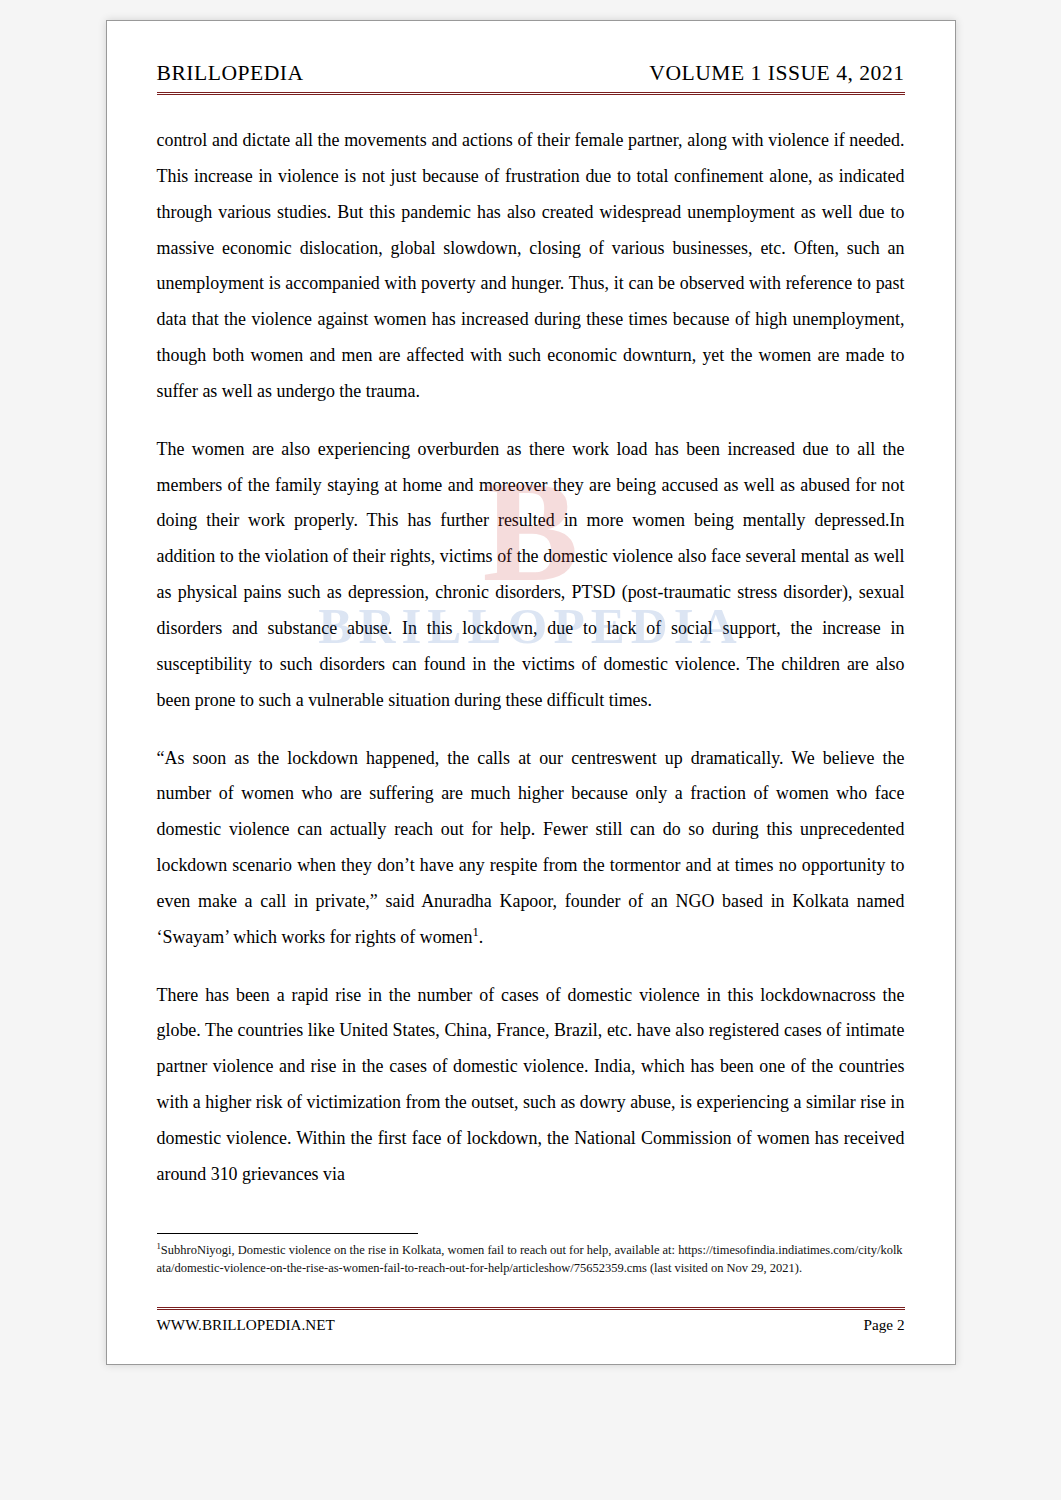BRILLOPEDIA VOLUME 1 ISSUE 4, 2021
B
BRILLOPEDIA
control and dictate all the movements and actions of their female partner, along with violence if needed. This increase in violence is not just because of frustration due to total confinement alone, as indicated through various studies. But this pandemic has also created widespread unemployment as well due to massive economic dislocation, global slowdown, closing of various businesses, etc. Often, such an unemployment is accompanied with poverty and hunger. Thus, it can be observed with reference to past data that the violence against women has increased during these times because of high unemployment, though both women and men are affected with such economic downturn, yet the women are made to suffer as well as undergo the trauma.
The women are also experiencing overburden as there work load has been increased due to all the members of the family staying at home and moreover they are being accused as well as abused for not doing their work properly. This has further resulted in more women being mentally depressed.In addition to the violation of their rights, victims of the domestic violence also face several mental as well as physical pains such as depression, chronic disorders, PTSD (post-traumatic stress disorder), sexual disorders and substance abuse. In this lockdown, due to lack of social support, the increase in susceptibility to such disorders can found in the victims of domestic violence. The children are also been prone to such a vulnerable situation during these difficult times.
“As soon as the lockdown happened, the calls at our centreswent up dramatically. We believe the number of women who are suffering are much higher because only a fraction of women who face domestic violence can actually reach out for help. Fewer still can do so during this unprecedented lockdown scenario when they don’t have any respite from the tormentor and at times no opportunity to even make a call in private,” said Anuradha Kapoor, founder of an NGO based in Kolkata named ‘Swayam’ which works for rights of women1.
There has been a rapid rise in the number of cases of domestic violence in this lockdownacross the globe. The countries like United States, China, France, Brazil, etc. have also registered cases of intimate partner violence and rise in the cases of domestic violence. India, which has been one of the countries with a higher risk of victimization from the outset, such as dowry abuse, is experiencing a similar rise in domestic violence. Within the first face of lockdown, the National Commission of women has received around 310 grievances via
1SubhroNiyogi, Domestic violence on the rise in Kolkata, women fail to reach out for help, available at: https://timesofindia.indiatimes.com/city/kolkata/domestic-violence-on-the-rise-as-women-fail-to-reach-out-for-help/articleshow/75652359.cms (last visited on Nov 29, 2021).
WWW.BRILLOPEDIA.NET Page 2